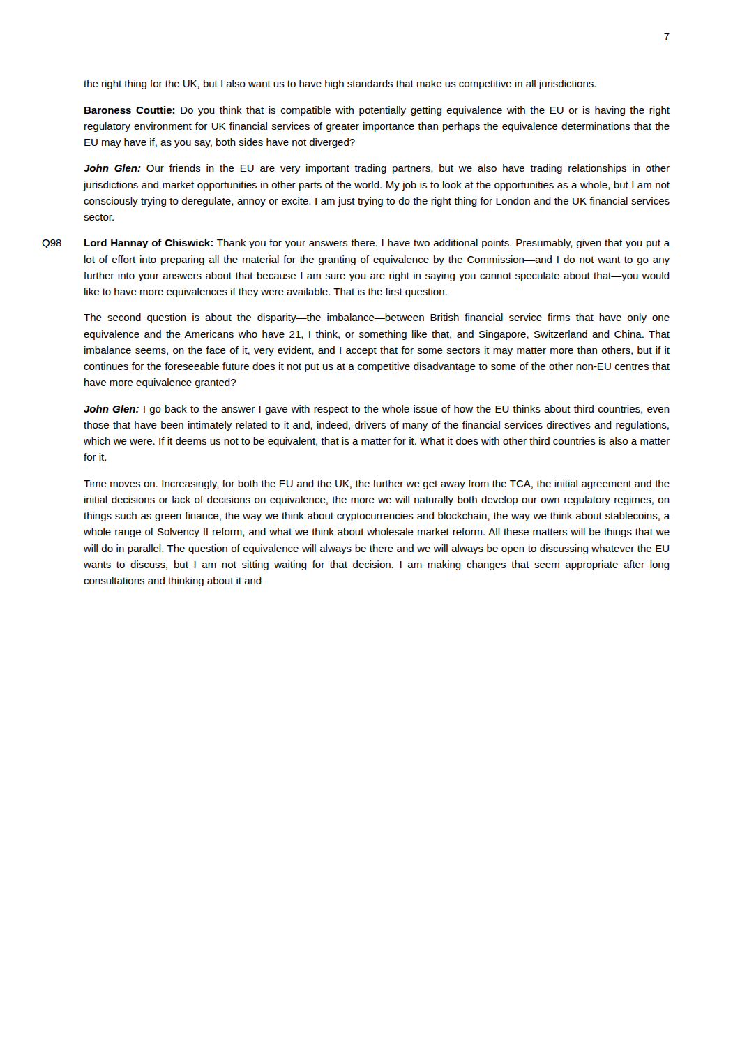7
the right thing for the UK, but I also want us to have high standards that make us competitive in all jurisdictions.
Baroness Couttie: Do you think that is compatible with potentially getting equivalence with the EU or is having the right regulatory environment for UK financial services of greater importance than perhaps the equivalence determinations that the EU may have if, as you say, both sides have not diverged?
John Glen: Our friends in the EU are very important trading partners, but we also have trading relationships in other jurisdictions and market opportunities in other parts of the world. My job is to look at the opportunities as a whole, but I am not consciously trying to deregulate, annoy or excite. I am just trying to do the right thing for London and the UK financial services sector.
Q98
Lord Hannay of Chiswick: Thank you for your answers there. I have two additional points. Presumably, given that you put a lot of effort into preparing all the material for the granting of equivalence by the Commission—and I do not want to go any further into your answers about that because I am sure you are right in saying you cannot speculate about that—you would like to have more equivalences if they were available. That is the first question.
The second question is about the disparity—the imbalance—between British financial service firms that have only one equivalence and the Americans who have 21, I think, or something like that, and Singapore, Switzerland and China. That imbalance seems, on the face of it, very evident, and I accept that for some sectors it may matter more than others, but if it continues for the foreseeable future does it not put us at a competitive disadvantage to some of the other non-EU centres that have more equivalence granted?
John Glen: I go back to the answer I gave with respect to the whole issue of how the EU thinks about third countries, even those that have been intimately related to it and, indeed, drivers of many of the financial services directives and regulations, which we were. If it deems us not to be equivalent, that is a matter for it. What it does with other third countries is also a matter for it.
Time moves on. Increasingly, for both the EU and the UK, the further we get away from the TCA, the initial agreement and the initial decisions or lack of decisions on equivalence, the more we will naturally both develop our own regulatory regimes, on things such as green finance, the way we think about cryptocurrencies and blockchain, the way we think about stablecoins, a whole range of Solvency II reform, and what we think about wholesale market reform. All these matters will be things that we will do in parallel. The question of equivalence will always be there and we will always be open to discussing whatever the EU wants to discuss, but I am not sitting waiting for that decision. I am making changes that seem appropriate after long consultations and thinking about it and